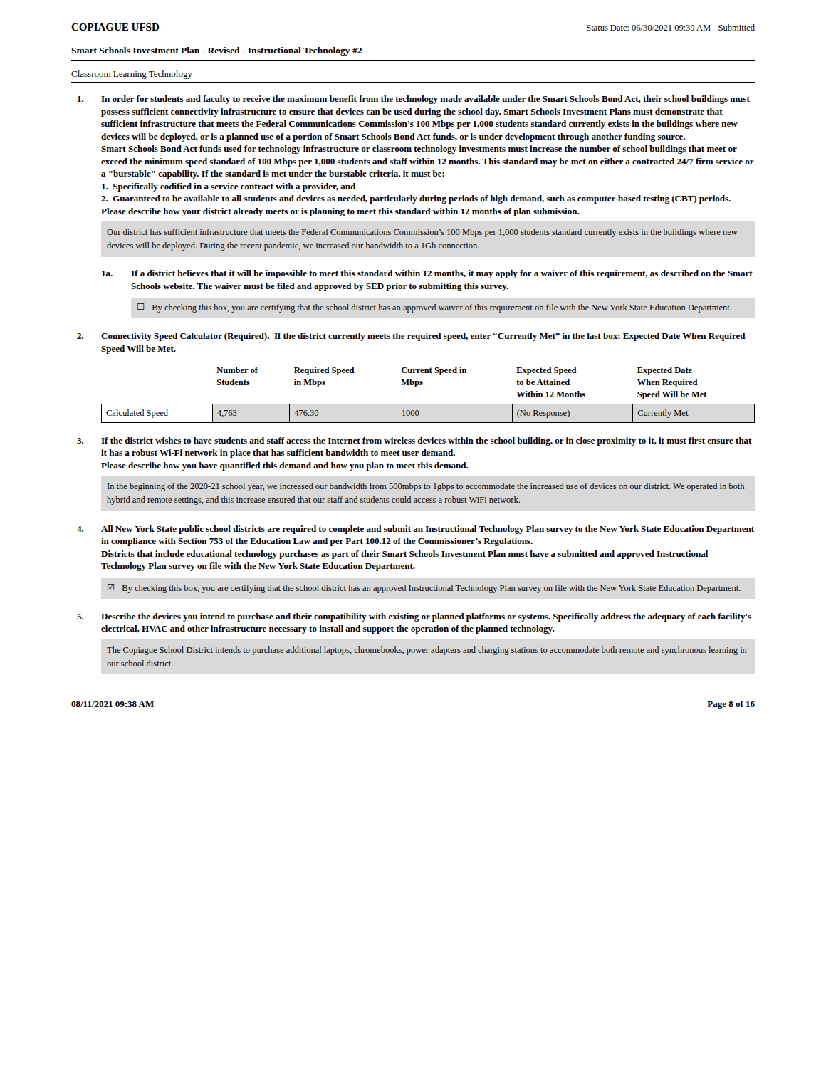COPIAGUE UFSD
Status Date: 06/30/2021 09:39 AM - Submitted
Smart Schools Investment Plan - Revised - Instructional Technology #2
Classroom Learning Technology
In order for students and faculty to receive the maximum benefit from the technology made available under the Smart Schools Bond Act, their school buildings must possess sufficient connectivity infrastructure to ensure that devices can be used during the school day. Smart Schools Investment Plans must demonstrate that sufficient infrastructure that meets the Federal Communications Commission’s 100 Mbps per 1,000 students standard currently exists in the buildings where new devices will be deployed, or is a planned use of a portion of Smart Schools Bond Act funds, or is under development through another funding source.
Smart Schools Bond Act funds used for technology infrastructure or classroom technology investments must increase the number of school buildings that meet or exceed the minimum speed standard of 100 Mbps per 1,000 students and staff within 12 months. This standard may be met on either a contracted 24/7 firm service or a "burstable" capability. If the standard is met under the burstable criteria, it must be:
1. Specifically codified in a service contract with a provider, and
2. Guaranteed to be available to all students and devices as needed, particularly during periods of high demand, such as computer-based testing (CBT) periods.
Please describe how your district already meets or is planning to meet this standard within 12 months of plan submission.
Our district has sufficient infrastructure that meets the Federal Communications Commission’s 100 Mbps per 1,000 students standard currently exists in the buildings where new devices will be deployed. During the recent pandemic, we increased our bandwidth to a 1Gb connection.
If a district believes that it will be impossible to meet this standard within 12 months, it may apply for a waiver of this requirement, as described on the Smart Schools website. The waiver must be filed and approved by SED prior to submitting this survey.
☐ By checking this box, you are certifying that the school district has an approved waiver of this requirement on file with the New York State Education Department.
Connectivity Speed Calculator (Required). If the district currently meets the required speed, enter “Currently Met” in the last box: Expected Date When Required Speed Will be Met.
| | Number of Students | Required Speed in Mbps | Current Speed in Mbps | Expected Speed to be Attained Within 12 Months | Expected Date When Required Speed Will be Met |
| --- | --- | --- | --- | --- | --- |
| Calculated Speed | 4,763 | 476.30 | 1000 | (No Response) | Currently Met |
If the district wishes to have students and staff access the Internet from wireless devices within the school building, or in close proximity to it, it must first ensure that it has a robust Wi-Fi network in place that has sufficient bandwidth to meet user demand.
Please describe how you have quantified this demand and how you plan to meet this demand.
In the beginning of the 2020-21 school year, we increased our bandwidth from 500mbps to 1gbps to accommodate the increased use of devices on our district. We operated in both hybrid and remote settings, and this increase ensured that our staff and students could access a robust WiFi network.
All New York State public school districts are required to complete and submit an Instructional Technology Plan survey to the New York State Education Department in compliance with Section 753 of the Education Law and per Part 100.12 of the Commissioner’s Regulations.
Districts that include educational technology purchases as part of their Smart Schools Investment Plan must have a submitted and approved Instructional Technology Plan survey on file with the New York State Education Department.
☑ By checking this box, you are certifying that the school district has an approved Instructional Technology Plan survey on file with the New York State Education Department.
Describe the devices you intend to purchase and their compatibility with existing or planned platforms or systems. Specifically address the adequacy of each facility's electrical, HVAC and other infrastructure necessary to install and support the operation of the planned technology.
The Copiague School District intends to purchase additional laptops, chromebooks, power adapters and charging stations to accommodate both remote and synchronous learning in our school district.
08/11/2021 09:38 AM
Page 8 of 16